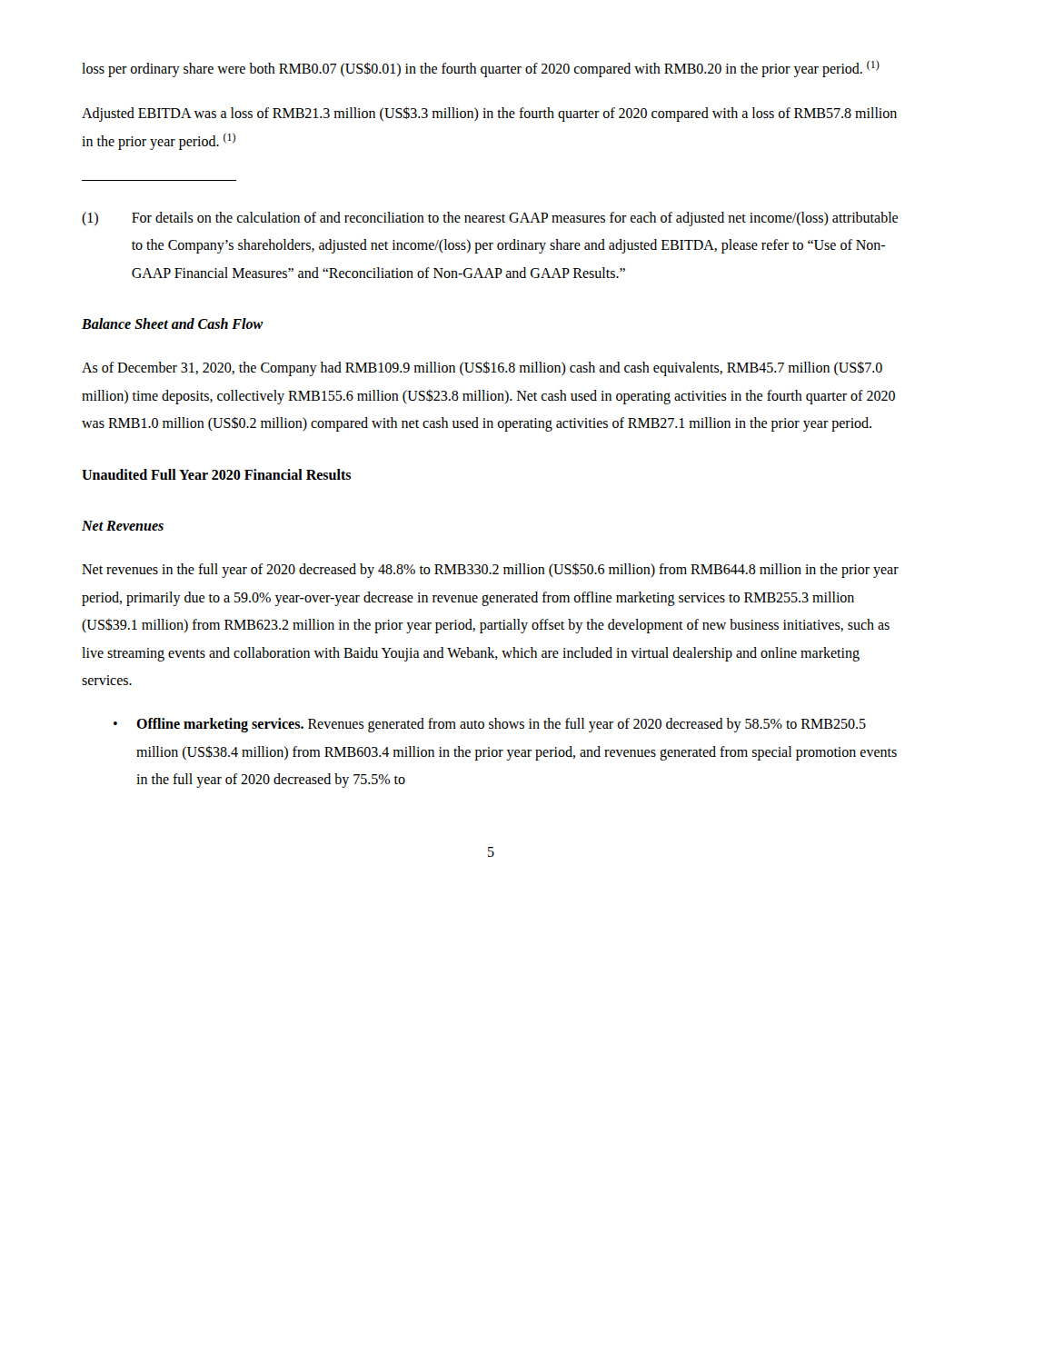loss per ordinary share were both RMB0.07 (US$0.01) in the fourth quarter of 2020 compared with RMB0.20 in the prior year period. (1)
Adjusted EBITDA was a loss of RMB21.3 million (US$3.3 million) in the fourth quarter of 2020 compared with a loss of RMB57.8 million in the prior year period. (1)
(1)
For details on the calculation of and reconciliation to the nearest GAAP measures for each of adjusted net income/(loss) attributable to the Company’s shareholders, adjusted net income/(loss) per ordinary share and adjusted EBITDA, please refer to “Use of Non-GAAP Financial Measures” and “Reconciliation of Non-GAAP and GAAP Results.”
Balance Sheet and Cash Flow
As of December 31, 2020, the Company had RMB109.9 million (US$16.8 million) cash and cash equivalents, RMB45.7 million (US$7.0 million) time deposits, collectively RMB155.6 million (US$23.8 million). Net cash used in operating activities in the fourth quarter of 2020 was RMB1.0 million (US$0.2 million) compared with net cash used in operating activities of RMB27.1 million in the prior year period.
Unaudited Full Year 2020 Financial Results
Net Revenues
Net revenues in the full year of 2020 decreased by 48.8% to RMB330.2 million (US$50.6 million) from RMB644.8 million in the prior year period, primarily due to a 59.0% year-over-year decrease in revenue generated from offline marketing services to RMB255.3 million (US$39.1 million) from RMB623.2 million in the prior year period, partially offset by the development of new business initiatives, such as live streaming events and collaboration with Baidu Youjia and Webank, which are included in virtual dealership and online marketing services.
Offline marketing services. Revenues generated from auto shows in the full year of 2020 decreased by 58.5% to RMB250.5 million (US$38.4 million) from RMB603.4 million in the prior year period, and revenues generated from special promotion events in the full year of 2020 decreased by 75.5% to
5